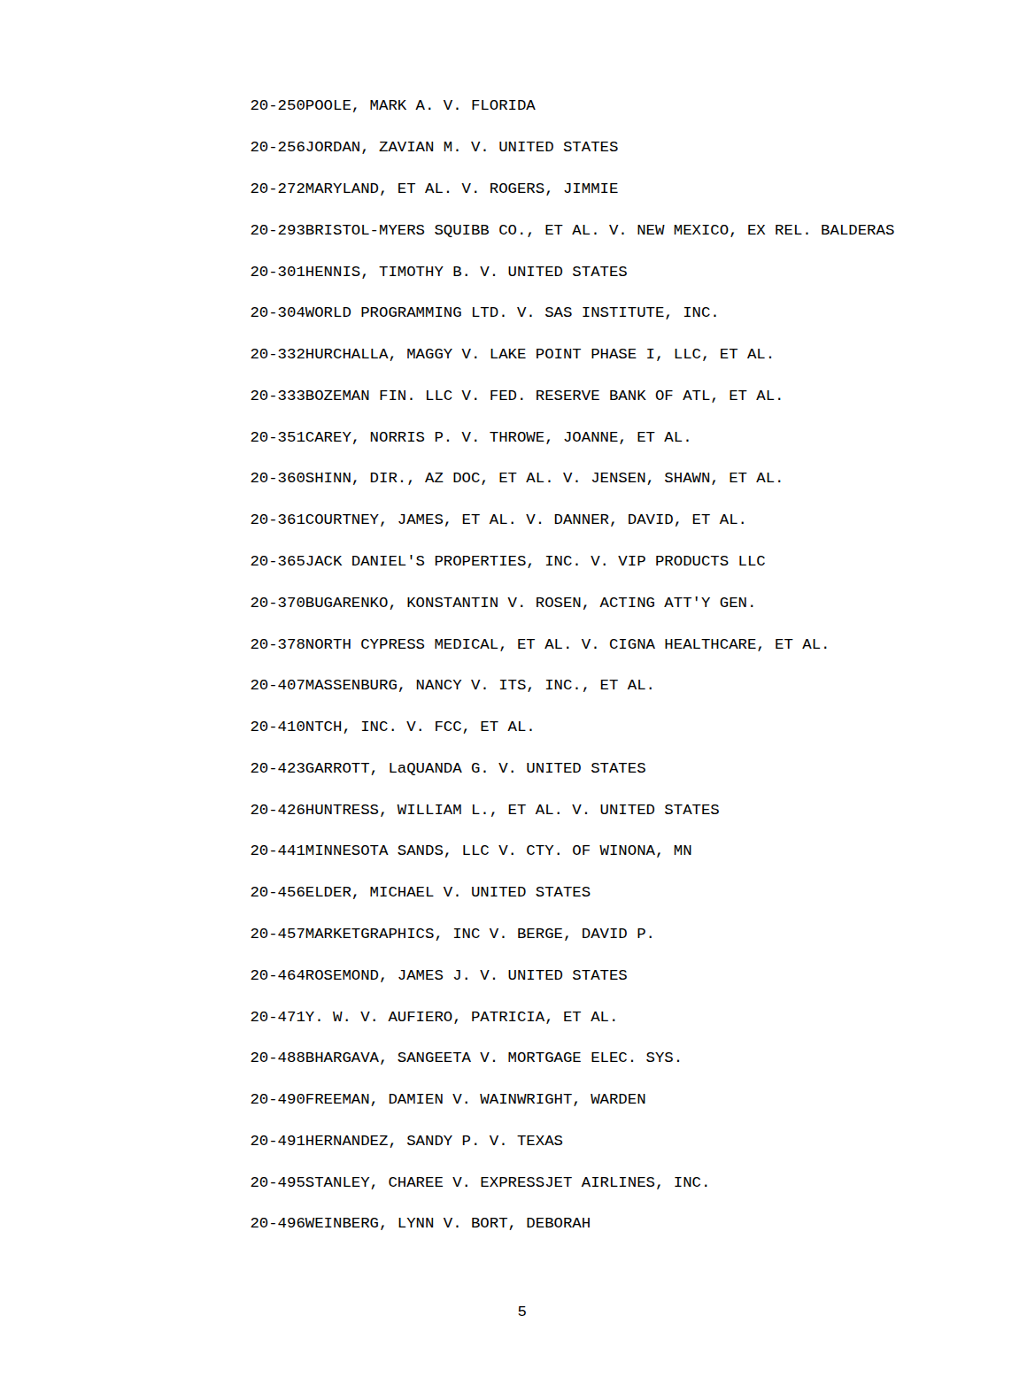| 20-250 | POOLE, MARK A. V. FLORIDA |
| 20-256 | JORDAN, ZAVIAN M. V. UNITED STATES |
| 20-272 | MARYLAND, ET AL. V. ROGERS, JIMMIE |
| 20-293 | BRISTOL-MYERS SQUIBB CO., ET AL. V. NEW MEXICO, EX REL. BALDERAS |
| 20-301 | HENNIS, TIMOTHY B. V. UNITED STATES |
| 20-304 | WORLD PROGRAMMING LTD. V. SAS INSTITUTE, INC. |
| 20-332 | HURCHALLA, MAGGY V. LAKE POINT PHASE I, LLC, ET AL. |
| 20-333 | BOZEMAN FIN. LLC V. FED. RESERVE BANK OF ATL, ET AL. |
| 20-351 | CAREY, NORRIS P. V. THROWE, JOANNE, ET AL. |
| 20-360 | SHINN, DIR., AZ DOC, ET AL. V. JENSEN, SHAWN, ET AL. |
| 20-361 | COURTNEY, JAMES, ET AL. V. DANNER, DAVID, ET AL. |
| 20-365 | JACK DANIEL'S PROPERTIES, INC. V. VIP PRODUCTS LLC |
| 20-370 | BUGARENKO, KONSTANTIN V. ROSEN, ACTING ATT'Y GEN. |
| 20-378 | NORTH CYPRESS MEDICAL, ET AL. V. CIGNA HEALTHCARE, ET AL. |
| 20-407 | MASSENBURG, NANCY V. ITS, INC., ET AL. |
| 20-410 | NTCH, INC. V. FCC, ET AL. |
| 20-423 | GARROTT, LaQUANDA G. V. UNITED STATES |
| 20-426 | HUNTRESS, WILLIAM L., ET AL. V. UNITED STATES |
| 20-441 | MINNESOTA SANDS, LLC V. CTY. OF WINONA, MN |
| 20-456 | ELDER, MICHAEL V. UNITED STATES |
| 20-457 | MARKETGRAPHICS, INC V. BERGE, DAVID P. |
| 20-464 | ROSEMOND, JAMES J. V. UNITED STATES |
| 20-471 | Y. W. V. AUFIERO, PATRICIA, ET AL. |
| 20-488 | BHARGAVA, SANGEETA V. MORTGAGE ELEC. SYS. |
| 20-490 | FREEMAN, DAMIEN V. WAINWRIGHT, WARDEN |
| 20-491 | HERNANDEZ, SANDY P. V. TEXAS |
| 20-495 | STANLEY, CHAREE V. EXPRESSJET AIRLINES, INC. |
| 20-496 | WEINBERG, LYNN V. BORT, DEBORAH |
5